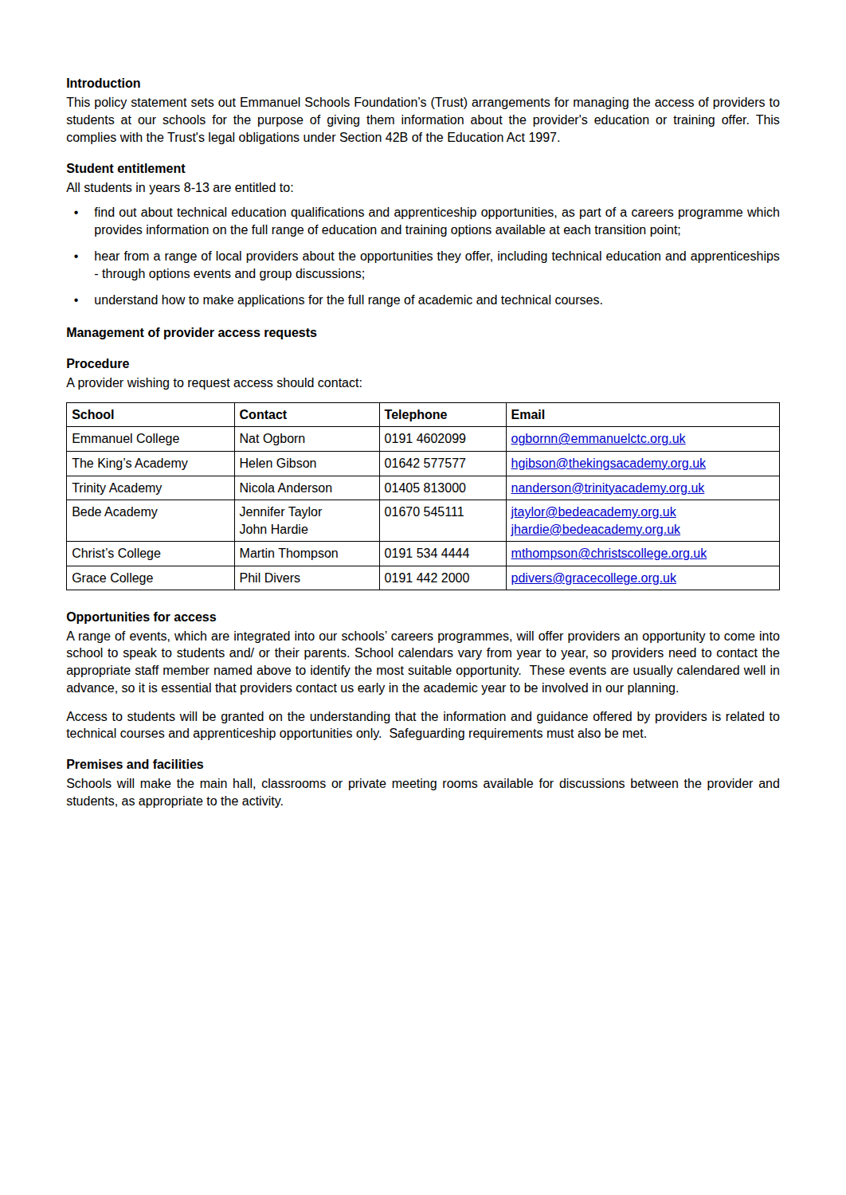Introduction
This policy statement sets out Emmanuel Schools Foundation’s (Trust) arrangements for managing the access of providers to students at our schools for the purpose of giving them information about the provider's education or training offer. This complies with the Trust's legal obligations under Section 42B of the Education Act 1997.
Student entitlement
All students in years 8-13 are entitled to:
find out about technical education qualifications and apprenticeship opportunities, as part of a careers programme which provides information on the full range of education and training options available at each transition point;
hear from a range of local providers about the opportunities they offer, including technical education and apprenticeships - through options events and group discussions;
understand how to make applications for the full range of academic and technical courses.
Management of provider access requests
Procedure
A provider wishing to request access should contact:
| School | Contact | Telephone | Email |
| --- | --- | --- | --- |
| Emmanuel College | Nat Ogborn | 0191 4602099 | ogbornn@emmanuelctc.org.uk |
| The King’s Academy | Helen Gibson | 01642 577577 | hgibson@thekingsacademy.org.uk |
| Trinity Academy | Nicola Anderson | 01405 813000 | nanderson@trinityacademy.org.uk |
| Bede Academy | Jennifer Taylor John Hardie | 01670 545111 | jtaylor@bedeacademy.org.uk jhardie@bedeacademy.org.uk |
| Christ’s College | Martin Thompson | 0191 534 4444 | mthompson@christscollege.org.uk |
| Grace College | Phil Divers | 0191 442 2000 | pdivers@gracecollege.org.uk |
Opportunities for access
A range of events, which are integrated into our schools’ careers programmes, will offer providers an opportunity to come into school to speak to students and/ or their parents. School calendars vary from year to year, so providers need to contact the appropriate staff member named above to identify the most suitable opportunity. These events are usually calendared well in advance, so it is essential that providers contact us early in the academic year to be involved in our planning.
Access to students will be granted on the understanding that the information and guidance offered by providers is related to technical courses and apprenticeship opportunities only. Safeguarding requirements must also be met.
Premises and facilities
Schools will make the main hall, classrooms or private meeting rooms available for discussions between the provider and students, as appropriate to the activity.